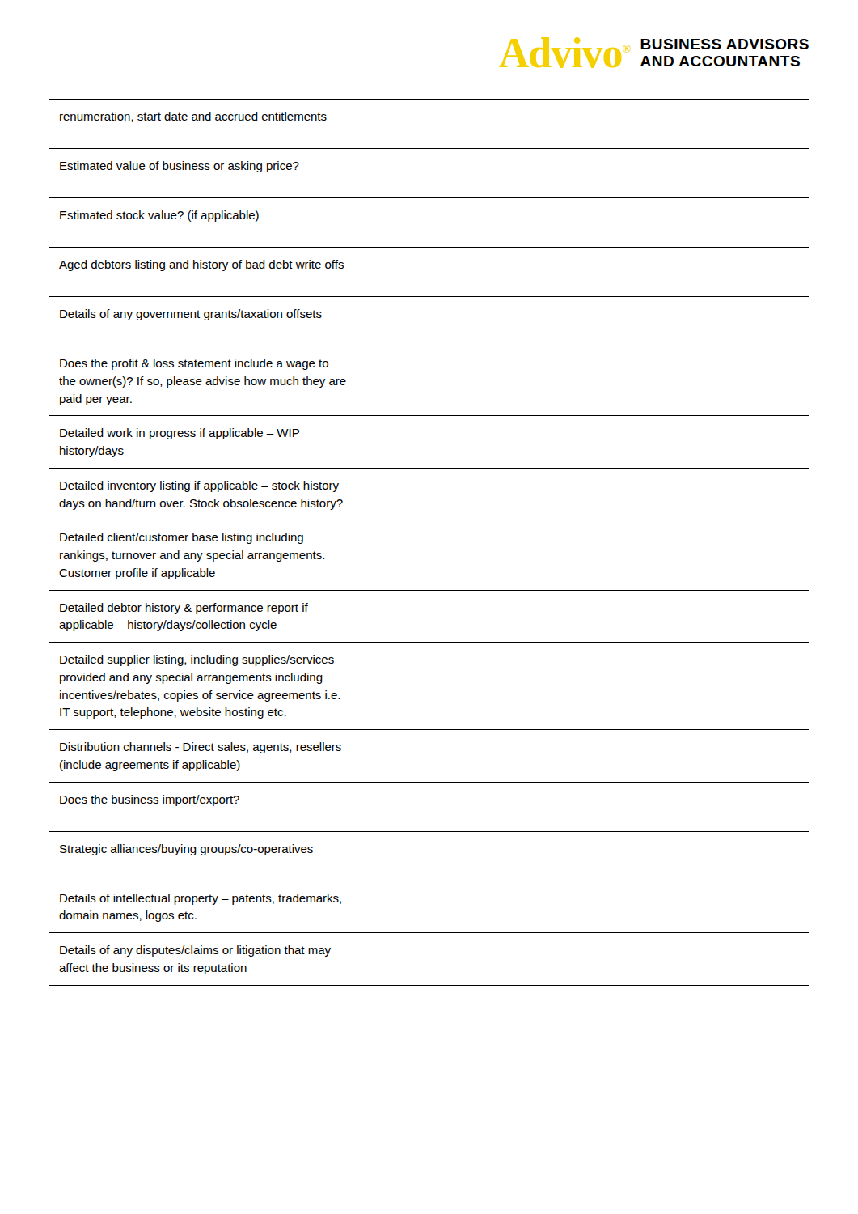Advivo® BUSINESS ADVISORS
AND ACCOUNTANTS
| renumeration, start date and accrued entitlements | |
| Estimated value of business or asking price? | |
| Estimated stock value? (if applicable) | |
| Aged debtors listing and history of bad debt write offs | |
| Details of any government grants/taxation offsets | |
| Does the profit & loss statement include a wage to the owner(s)? If so, please advise how much they are paid per year. | |
| Detailed work in progress if applicable – WIP history/days | |
| Detailed inventory listing if applicable – stock history days on hand/turn over. Stock obsolescence history? | |
| Detailed client/customer base listing including rankings, turnover and any special arrangements. Customer profile if applicable | |
| Detailed debtor history & performance report if applicable – history/days/collection cycle | |
| Detailed supplier listing, including supplies/services provided and any special arrangements including incentives/rebates, copies of service agreements i.e. IT support, telephone, website hosting etc. | |
| Distribution channels - Direct sales, agents, resellers (include agreements if applicable) | |
| Does the business import/export? | |
| Strategic alliances/buying groups/co-operatives | |
| Details of intellectual property – patents, trademarks, domain names, logos etc. | |
| Details of any disputes/claims or litigation that may affect the business or its reputation | |